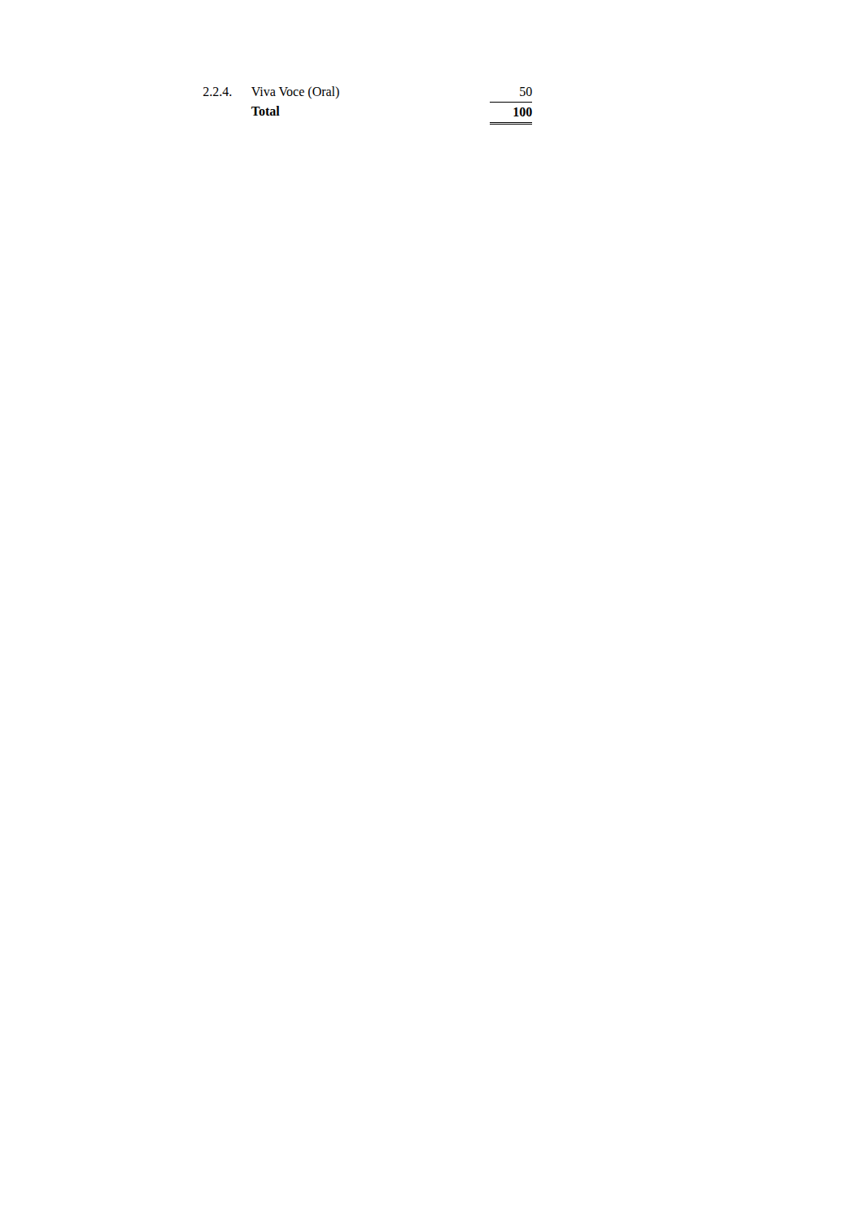| 2.2.4. | Viva Voce (Oral) | 50 |
| | Total | 100 |